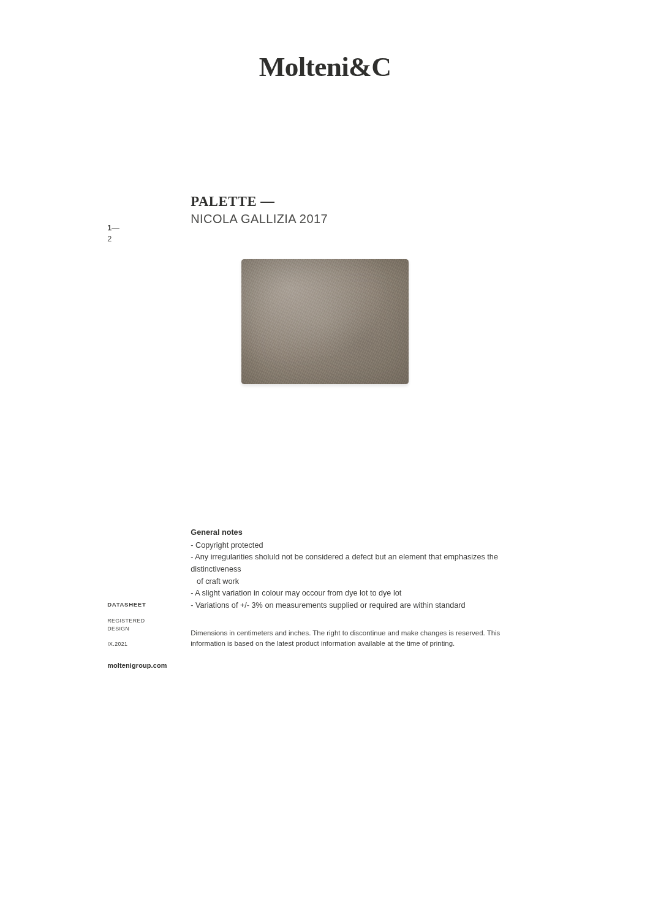Molteni&C
PALETTE —
NICOLA GALLIZIA 2017
1—
2
DATASHEET
REGISTERED
DESIGN
IX.2021
moltenigroup.com
General notes
Copyright protected
Any irregularities sholuld not be considered a defect but an element that emphasizes the distinctiveness
of craft work
A slight variation in colour may occour from dye lot to dye lot
Variations of +/- 3% on measurements supplied or required are within standard
Dimensions in centimeters and inches. The right to discontinue and make changes is reserved. This information is based on the latest product information available at the time of printing.